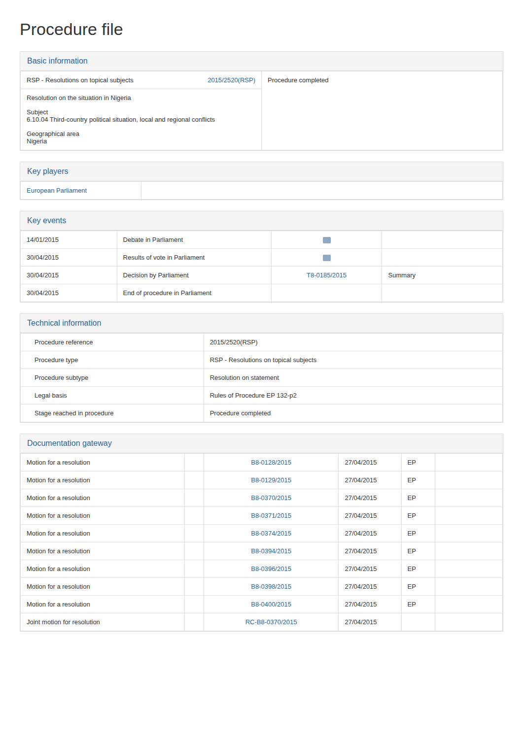Procedure file
Basic information
| RSP - Resolutions on topical subjects 2015/2520(RSP) | Procedure completed |
| Resolution on the situation in Nigeria Subject 6.10.04 Third-country political situation, local and regional conflicts Geographical area Nigeria |
Key players
| European Parliament | |
Key events
| 14/01/2015 | Debate in Parliament | | |
| 30/04/2015 | Results of vote in Parliament | | |
| 30/04/2015 | Decision by Parliament | T8-0185/2015 | Summary |
| 30/04/2015 | End of procedure in Parliament | | |
Technical information
| Procedure reference | 2015/2520(RSP) |
| Procedure type | RSP - Resolutions on topical subjects |
| Procedure subtype | Resolution on statement |
| Legal basis | Rules of Procedure EP 132-p2 |
| Stage reached in procedure | Procedure completed |
Documentation gateway
| Motion for a resolution | | B8-0128/2015 | 27/04/2015 | EP | |
| Motion for a resolution | | B8-0129/2015 | 27/04/2015 | EP | |
| Motion for a resolution | | B8-0370/2015 | 27/04/2015 | EP | |
| Motion for a resolution | | B8-0371/2015 | 27/04/2015 | EP | |
| Motion for a resolution | | B8-0374/2015 | 27/04/2015 | EP | |
| Motion for a resolution | | B8-0394/2015 | 27/04/2015 | EP | |
| Motion for a resolution | | B8-0396/2015 | 27/04/2015 | EP | |
| Motion for a resolution | | B8-0398/2015 | 27/04/2015 | EP | |
| Motion for a resolution | | B8-0400/2015 | 27/04/2015 | EP | |
| Joint motion for resolution | | RC-B8-0370/2015 | 27/04/2015 | | |